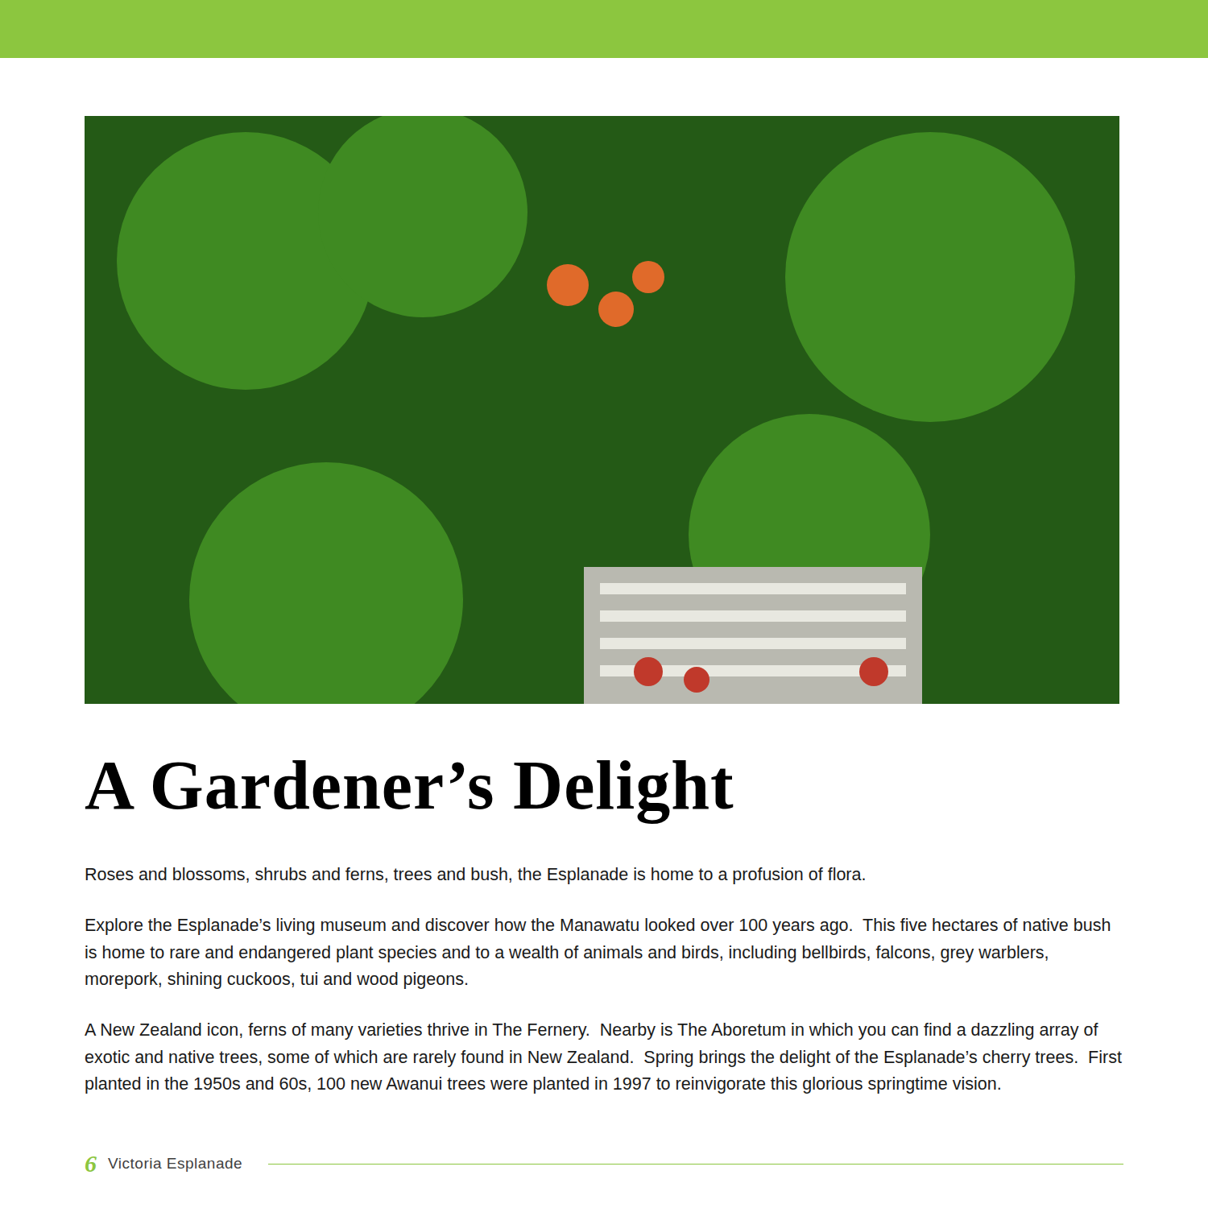A Gardener’s Delight
Roses and blossoms, shrubs and ferns, trees and bush, the Esplanade is home to a profusion of flora.
Explore the Esplanade’s living museum and discover how the Manawatu looked over 100 years ago. This five hectares of native bush is home to rare and endangered plant species and to a wealth of animals and birds, including bellbirds, falcons, grey warblers, morepork, shining cuckoos, tui and wood pigeons.
A New Zealand icon, ferns of many varieties thrive in The Fernery. Nearby is The Aboretum in which you can find a dazzling array of exotic and native trees, some of which are rarely found in New Zealand. Spring brings the delight of the Esplanade’s cherry trees. First planted in the 1950s and 60s, 100 new Awanui trees were planted in 1997 to reinvigorate this glorious springtime vision.
6 Victoria Esplanade